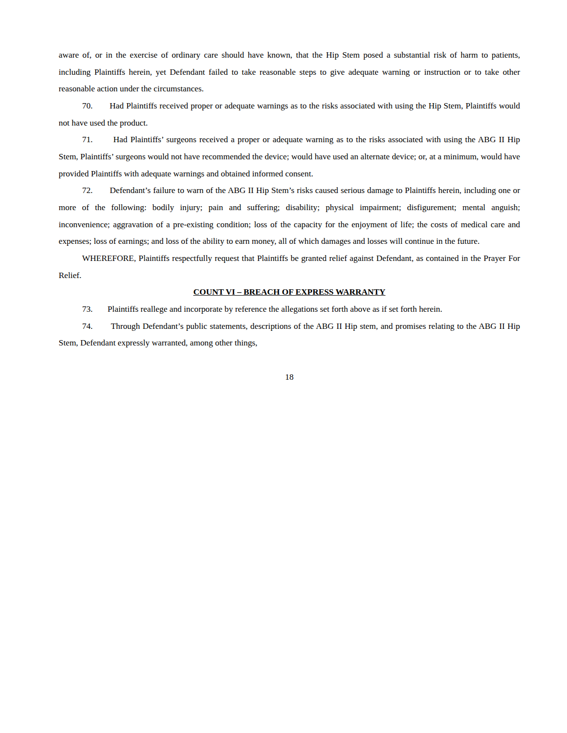aware of, or in the exercise of ordinary care should have known, that the Hip Stem posed a substantial risk of harm to patients, including Plaintiffs herein, yet Defendant failed to take reasonable steps to give adequate warning or instruction or to take other reasonable action under the circumstances.
70. Had Plaintiffs received proper or adequate warnings as to the risks associated with using the Hip Stem, Plaintiffs would not have used the product.
71. Had Plaintiffs’ surgeons received a proper or adequate warning as to the risks associated with using the ABG II Hip Stem, Plaintiffs’ surgeons would not have recommended the device; would have used an alternate device; or, at a minimum, would have provided Plaintiffs with adequate warnings and obtained informed consent.
72. Defendant’s failure to warn of the ABG II Hip Stem’s risks caused serious damage to Plaintiffs herein, including one or more of the following: bodily injury; pain and suffering; disability; physical impairment; disfigurement; mental anguish; inconvenience; aggravation of a pre-existing condition; loss of the capacity for the enjoyment of life; the costs of medical care and expenses; loss of earnings; and loss of the ability to earn money, all of which damages and losses will continue in the future.
WHEREFORE, Plaintiffs respectfully request that Plaintiffs be granted relief against Defendant, as contained in the Prayer For Relief.
COUNT VI – BREACH OF EXPRESS WARRANTY
73. Plaintiffs reallege and incorporate by reference the allegations set forth above as if set forth herein.
74. Through Defendant’s public statements, descriptions of the ABG II Hip stem, and promises relating to the ABG II Hip Stem, Defendant expressly warranted, among other things,
18